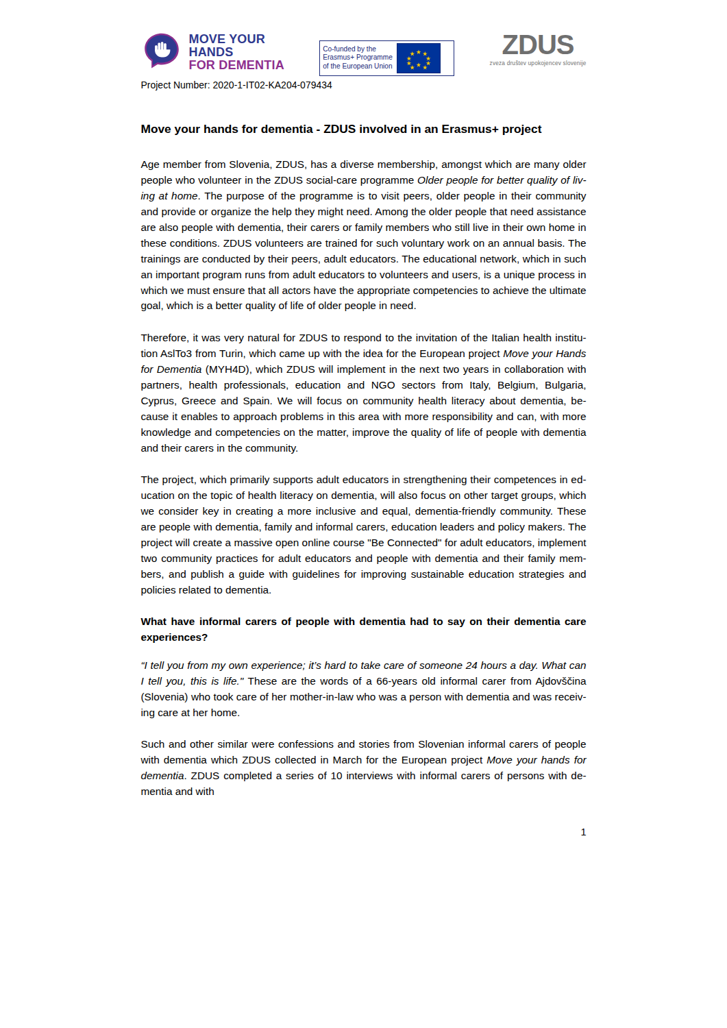MOVE YOUR HANDS
FOR DEMENTIA
Co-funded by the
Erasmus+ Programme
of the European Union
ZDUS
zveza društev upokojencev slovenije
Project Number: 2020-1-IT02-KA204-079434
Move your hands for dementia - ZDUS involved in an Erasmus+ project
Age member from Slovenia, ZDUS, has a diverse membership, amongst which are many older people who volunteer in the ZDUS social-care programme Older people for better quality of living at home. The purpose of the programme is to visit peers, older people in their community and provide or organize the help they might need. Among the older people that need assistance are also people with dementia, their carers or family members who still live in their own home in these conditions. ZDUS volunteers are trained for such voluntary work on an annual basis. The trainings are conducted by their peers, adult educators. The educational network, which in such an important program runs from adult educators to volunteers and users, is a unique process in which we must ensure that all actors have the appropriate competencies to achieve the ultimate goal, which is a better quality of life of older people in need.
Therefore, it was very natural for ZDUS to respond to the invitation of the Italian health institution AslTo3 from Turin, which came up with the idea for the European project Move your Hands for Dementia (MYH4D), which ZDUS will implement in the next two years in collaboration with partners, health professionals, education and NGO sectors from Italy, Belgium, Bulgaria, Cyprus, Greece and Spain. We will focus on community health literacy about dementia, because it enables to approach problems in this area with more responsibility and can, with more knowledge and competencies on the matter, improve the quality of life of people with dementia and their carers in the community.
The project, which primarily supports adult educators in strengthening their competences in education on the topic of health literacy on dementia, will also focus on other target groups, which we consider key in creating a more inclusive and equal, dementia-friendly community. These are people with dementia, family and informal carers, education leaders and policy makers. The project will create a massive open online course "Be Connected" for adult educators, implement two community practices for adult educators and people with dementia and their family members, and publish a guide with guidelines for improving sustainable education strategies and policies related to dementia.
What have informal carers of people with dementia had to say on their dementia care experiences?
“I tell you from my own experience; it’s hard to take care of someone 24 hours a day. What can I tell you, this is life." These are the words of a 66-years old informal carer from Ajdovščina (Slovenia) who took care of her mother-in-law who was a person with dementia and was receiving care at her home.
Such and other similar were confessions and stories from Slovenian informal carers of people with dementia which ZDUS collected in March for the European project Move your hands for dementia. ZDUS completed a series of 10 interviews with informal carers of persons with dementia and with
1